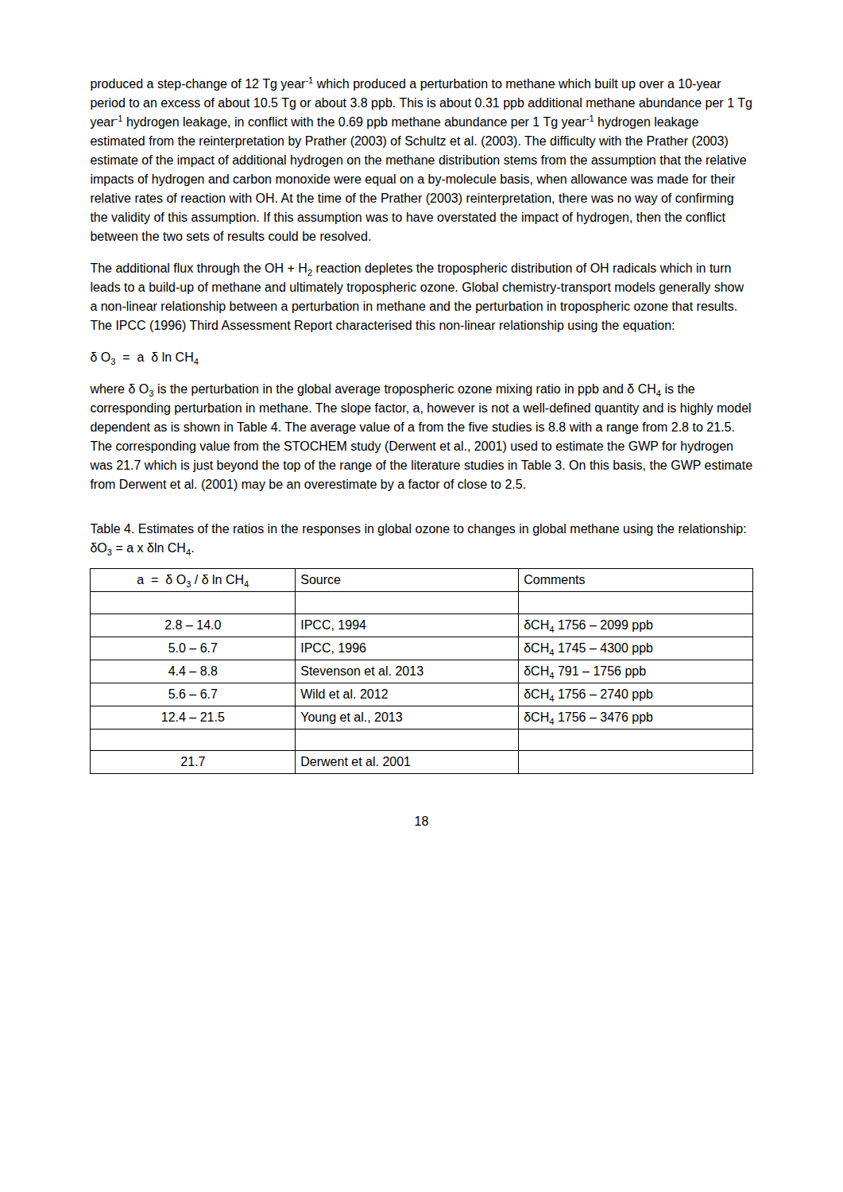produced a step-change of 12 Tg year-1 which produced a perturbation to methane which built up over a 10-year period to an excess of about 10.5 Tg or about 3.8 ppb. This is about 0.31 ppb additional methane abundance per 1 Tg year-1 hydrogen leakage, in conflict with the 0.69 ppb methane abundance per 1 Tg year-1 hydrogen leakage estimated from the reinterpretation by Prather (2003) of Schultz et al. (2003). The difficulty with the Prather (2003) estimate of the impact of additional hydrogen on the methane distribution stems from the assumption that the relative impacts of hydrogen and carbon monoxide were equal on a by-molecule basis, when allowance was made for their relative rates of reaction with OH. At the time of the Prather (2003) reinterpretation, there was no way of confirming the validity of this assumption. If this assumption was to have overstated the impact of hydrogen, then the conflict between the two sets of results could be resolved.
The additional flux through the OH + H2 reaction depletes the tropospheric distribution of OH radicals which in turn leads to a build-up of methane and ultimately tropospheric ozone. Global chemistry-transport models generally show a non-linear relationship between a perturbation in methane and the perturbation in tropospheric ozone that results. The IPCC (1996) Third Assessment Report characterised this non-linear relationship using the equation:
δ O3 = a δ ln CH4
where δ O3 is the perturbation in the global average tropospheric ozone mixing ratio in ppb and δ CH4 is the corresponding perturbation in methane. The slope factor, a, however is not a well-defined quantity and is highly model dependent as is shown in Table 4. The average value of a from the five studies is 8.8 with a range from 2.8 to 21.5. The corresponding value from the STOCHEM study (Derwent et al., 2001) used to estimate the GWP for hydrogen was 21.7 which is just beyond the top of the range of the literature studies in Table 3. On this basis, the GWP estimate from Derwent et al. (2001) may be an overestimate by a factor of close to 2.5.
Table 4. Estimates of the ratios in the responses in global ozone to changes in global methane using the relationship: δO3 = a x δln CH4.
| a = δ O 3 / δ ln CH 4 | Source | Comments |
| 2.8 – 14.0 | IPCC, 1994 | δCH 4 1756 – 2099 ppb |
| 5.0 – 6.7 | IPCC, 1996 | δCH 4 1745 – 4300 ppb |
| 4.4 – 8.8 | Stevenson et al. 2013 | δCH 4 791 – 1756 ppb |
| 5.6 – 6.7 | Wild et al. 2012 | δCH 4 1756 – 2740 ppb |
| 12.4 – 21.5 | Young et al., 2013 | δCH 4 1756 – 3476 ppb |
| 21.7 | Derwent et al. 2001 | |
18